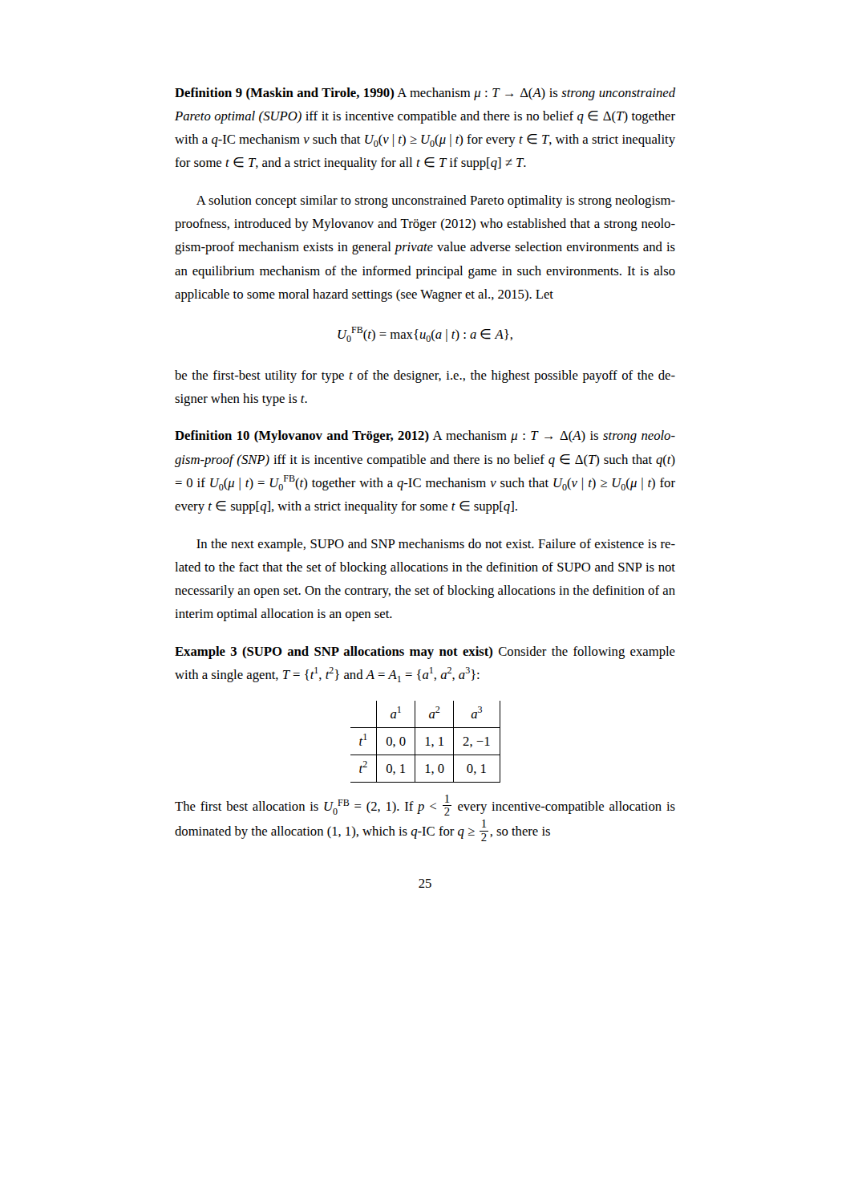Definition 9 (Maskin and Tirole, 1990) A mechanism μ : T → Δ(A) is strong unconstrained Pareto optimal (SUPO) iff it is incentive compatible and there is no belief q ∈ Δ(T) together with a q-IC mechanism ν such that U0(ν | t) ≥ U0(μ | t) for every t ∈ T, with a strict inequality for some t ∈ T, and a strict inequality for all t ∈ T if supp[q] ≠ T.
A solution concept similar to strong unconstrained Pareto optimality is strong neologism-proofness, introduced by Mylovanov and Tröger (2012) who established that a strong neologism-proof mechanism exists in general private value adverse selection environments and is an equilibrium mechanism of the informed principal game in such environments. It is also applicable to some moral hazard settings (see Wagner et al., 2015). Let
U0FB(t) = max{u0(a | t) : a ∈ A},
be the first-best utility for type t of the designer, i.e., the highest possible payoff of the designer when his type is t.
Definition 10 (Mylovanov and Tröger, 2012) A mechanism μ : T → Δ(A) is strong neologism-proof (SNP) iff it is incentive compatible and there is no belief q ∈ Δ(T) such that q(t) = 0 if U0(μ | t) = U0FB(t) together with a q-IC mechanism ν such that U0(ν | t) ≥ U0(μ | t) for every t ∈ supp[q], with a strict inequality for some t ∈ supp[q].
In the next example, SUPO and SNP mechanisms do not exist. Failure of existence is related to the fact that the set of blocking allocations in the definition of SUPO and SNP is not necessarily an open set. On the contrary, the set of blocking allocations in the definition of an interim optimal allocation is an open set.
Example 3 (SUPO and SNP allocations may not exist) Consider the following example with a single agent, T = {t1, t2} and A = A1 = {a1, a2, a3}:
| | a 1 | a 2 | a 3 |
| t 1 | 0, 0 | 1, 1 | 2, −1 |
| t 2 | 0, 1 | 1, 0 | 0, 1 |
The first best allocation is U0FB = (2, 1). If p < 12 every incentive-compatible allocation is dominated by the allocation (1, 1), which is q-IC for q ≥ 12, so there is
25